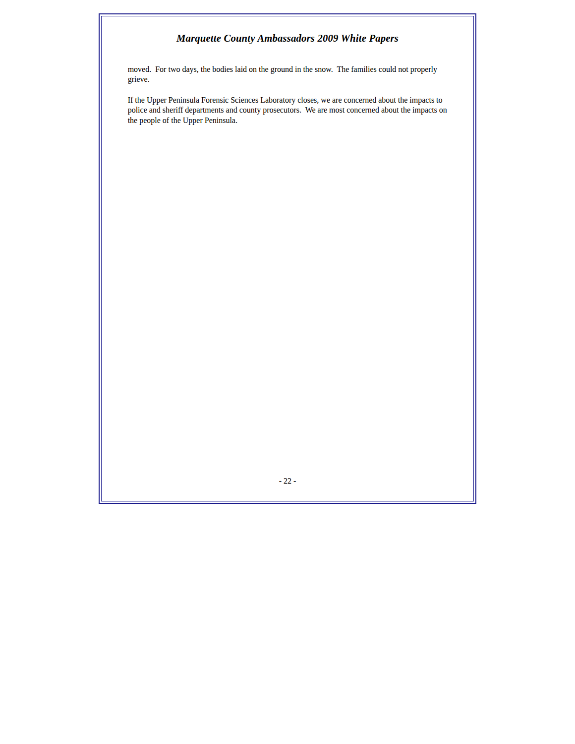Marquette County Ambassadors 2009 White Papers
moved. For two days, the bodies laid on the ground in the snow. The families could not properly grieve.
If the Upper Peninsula Forensic Sciences Laboratory closes, we are concerned about the impacts to police and sheriff departments and county prosecutors. We are most concerned about the impacts on the people of the Upper Peninsula.
- 22 -